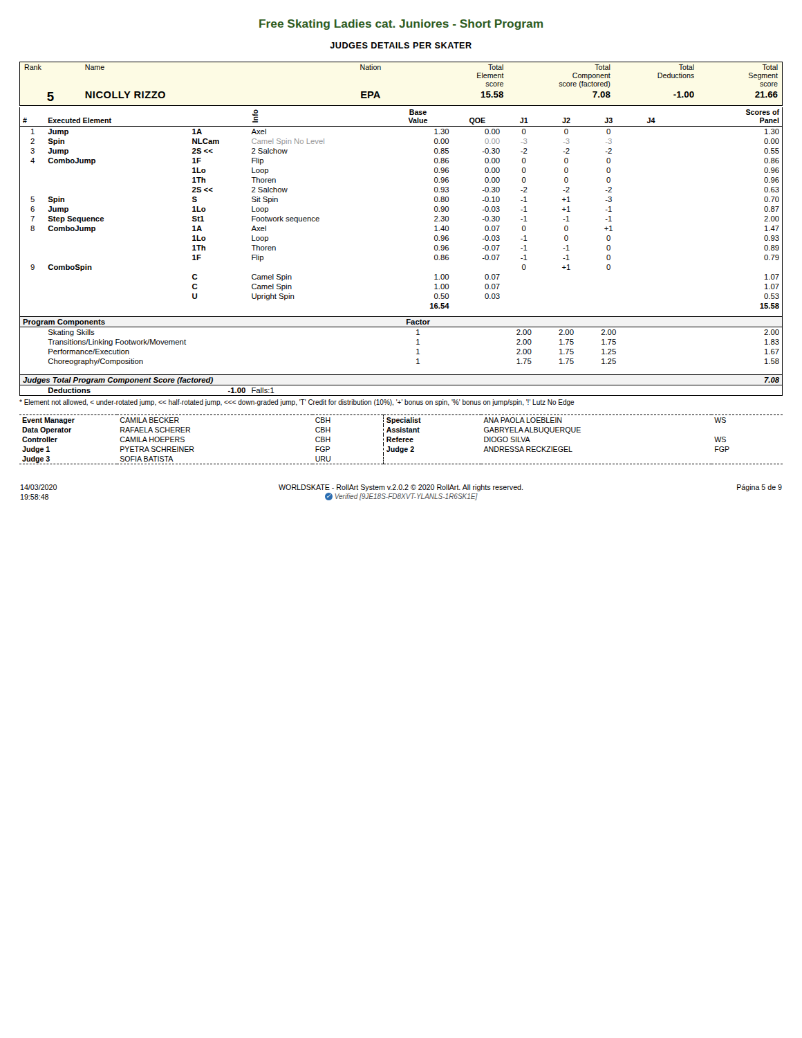Free Skating Ladies cat. Juniores - Short Program
JUDGES DETAILS PER SKATER
| Rank | Name | Nation | Total Element score | Total Component score (factored) | Total Deductions | Total Segment score |
| 5 | NICOLLY RIZZO | EPA | 15.58 | 7.08 | -1.00 | 21.66 |
| # | Executed Element | | Info | Base Value | QOE | J1 | J2 | J3 | J4 | Scores of Panel |
| 1 | Jump | 1A | Axel | 1.30 | 0.00 | 0 | 0 | 0 | | 1.30 |
| 2 | Spin | NLCam | Camel Spin No Level | 0.00 | 0.00 | -3 | -3 | -3 | | 0.00 |
| 3 | Jump | 2S << | 2 Salchow | 0.85 | -0.30 | -2 | -2 | -2 | | 0.55 |
| 4 | ComboJump | 1F | Flip | 0.86 | 0.00 | 0 | 0 | 0 | | 0.86 |
| | | 1Lo | Loop | 0.96 | 0.00 | 0 | 0 | 0 | | 0.96 |
| | | 1Th | Thoren | 0.96 | 0.00 | 0 | 0 | 0 | | 0.96 |
| | | 2S << | 2 Salchow | 0.93 | -0.30 | -2 | -2 | -2 | | 0.63 |
| 5 | Spin | S | Sit Spin | 0.80 | -0.10 | -1 | +1 | -3 | | 0.70 |
| 6 | Jump | 1Lo | Loop | 0.90 | -0.03 | -1 | +1 | -1 | | 0.87 |
| 7 | Step Sequence | St1 | Footwork sequence | 2.30 | -0.30 | -1 | -1 | -1 | | 2.00 |
| 8 | ComboJump | 1A | Axel | 1.40 | 0.07 | 0 | 0 | +1 | | 1.47 |
| | | 1Lo | Loop | 0.96 | -0.03 | -1 | 0 | 0 | | 0.93 |
| | | 1Th | Thoren | 0.96 | -0.07 | -1 | -1 | 0 | | 0.89 |
| | | 1F | Flip | 0.86 | -0.07 | -1 | -1 | 0 | | 0.79 |
| 9 | ComboSpin | | | | | 0 | +1 | 0 | | |
| | | C | Camel Spin | 1.00 | 0.07 | | | | | 1.07 |
| | | C | Camel Spin | 1.00 | 0.07 | | | | | 1.07 |
| | | U | Upright Spin | 0.50 | 0.03 | | | | | 0.53 |
| | | | | 16.54 | | | | | | 15.58 |
| Program Components | Factor | | | | | | |
| | Skating Skills | 1 | | 2.00 | 2.00 | 2.00 | | 2.00 |
| | Transitions/Linking Footwork/Movement | 1 | | 2.00 | 1.75 | 1.75 | | 1.83 |
| | Performance/Execution | 1 | | 2.00 | 1.75 | 1.25 | | 1.67 |
| | Choreography/Composition | 1 | | 1.75 | 1.75 | 1.25 | | 1.58 |
| Judges Total Program Component Score (factored) | 7.08 |
| | Deductions | -1.00 | Falls:1 | | | | | | | |
* Element not allowed, < under-rotated jump, << half-rotated jump, <<< down-graded jump, 'T' Credit for distribution (10%), '+' bonus on spin, '%' bonus on jump/spin, '!' Lutz No Edge
| Event Manager | CAMILA BECKER | CBH | Specialist | ANA PAOLA LOEBLEIN | WS |
| Data Operator | RAFAELA SCHERER | CBH | Assistant | GABRYELA ALBUQUERQUE | |
| Controller | CAMILA HOEPERS | CBH | Referee | DIOGO SILVA | WS |
| Judge 1 | PYETRA SCHREINER | FGP | Judge 2 | ANDRESSA RECKZIEGEL | FGP |
| Judge 3 | SOFIA BATISTA | URU | | | |
| 14/03/2020 | WORLDSKATE - RollArt System v.2.0.2 © 2020 RollArt. All rights reserved. | Página 5 de 9 |
| 19:58:48 | ✓ Verified [9JE18S-FD8XVT-YLANLS-1R6SK1E] | |